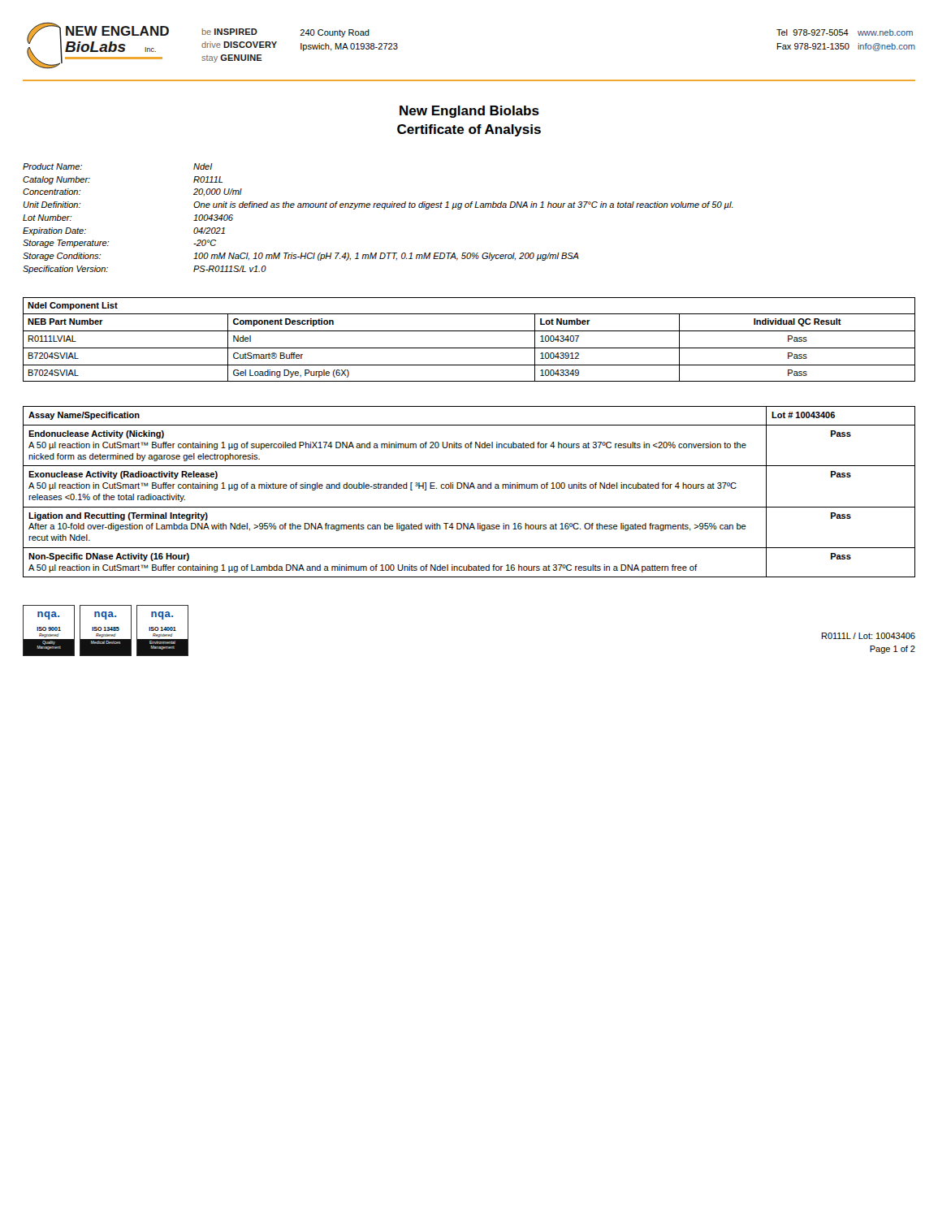be INSPIRED
drive DISCOVERY
stay GENUINE
240 County Road
Ipswich, MA 01938-2723
Tel 978-927-5054
Fax 978-921-1350
www.neb.com
info@neb.com
New England Biolabs
Certificate of Analysis
| Product Name: | NdeI |
| Catalog Number: | R0111L |
| Concentration: | 20,000 U/ml |
| Unit Definition: | One unit is defined as the amount of enzyme required to digest 1 µg of Lambda DNA in 1 hour at 37°C in a total reaction volume of 50 µl. |
| Lot Number: | 10043406 |
| Expiration Date: | 04/2021 |
| Storage Temperature: | -20°C |
| Storage Conditions: | 100 mM NaCl, 10 mM Tris-HCl (pH 7.4), 1 mM DTT, 0.1 mM EDTA, 50% Glycerol, 200 µg/ml BSA |
| Specification Version: | PS-R0111S/L v1.0 |
NdeI Component List
| NEB Part Number | Component Description | Lot Number | Individual QC Result |
| --- | --- | --- | --- |
| R0111LVIAL | NdeI | 10043407 | Pass |
| B7204SVIAL | CutSmart® Buffer | 10043912 | Pass |
| B7024SVIAL | Gel Loading Dye, Purple (6X) | 10043349 | Pass |
| Assay Name/Specification | Lot # 10043406 |
| --- | --- |
| Endonuclease Activity (Nicking) A 50 µl reaction in CutSmart™ Buffer containing 1 µg of supercoiled PhiX174 DNA and a minimum of 20 Units of NdeI incubated for 4 hours at 37ºC results in <20% conversion to the nicked form as determined by agarose gel electrophoresis. | Pass |
| Exonuclease Activity (Radioactivity Release) A 50 µl reaction in CutSmart™ Buffer containing 1 µg of a mixture of single and double-stranded [ ³H] E. coli DNA and a minimum of 100 units of NdeI incubated for 4 hours at 37ºC releases <0.1% of the total radioactivity. | Pass |
| Ligation and Recutting (Terminal Integrity) After a 10-fold over-digestion of Lambda DNA with NdeI, >95% of the DNA fragments can be ligated with T4 DNA ligase in 16 hours at 16ºC. Of these ligated fragments, >95% can be recut with NdeI. | Pass |
| Non-Specific DNase Activity (16 Hour) A 50 µl reaction in CutSmart™ Buffer containing 1 µg of Lambda DNA and a minimum of 100 Units of NdeI incubated for 16 hours at 37ºC results in a DNA pattern free of | Pass |
nqa.
ISO 9001
Registered
Quality
Management
nqa.
ISO 13485
Registered
Medical Devices
nqa.
ISO 14001
Registered
Environmental
Management
R0111L / Lot: 10043406
Page 1 of 2